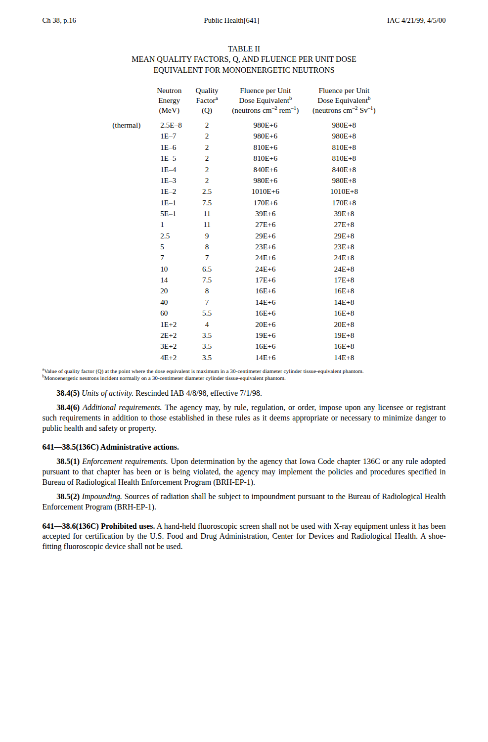Ch 38, p.16
Public Health[641]
IAC 4/21/99, 4/5/00
TABLE II
MEAN QUALITY FACTORS, Q, AND FLUENCE PER UNIT DOSE
EQUIVALENT FOR MONOENERGETIC NEUTRONS
| | Neutron Energy (MeV) | Quality Factor a (Q) | Fluence per Unit Dose Equivalent b (neutrons cm –2 rem –1 ) | Fluence per Unit Dose Equivalent b (neutrons cm –2 Sv –1 ) |
| --- | --- | --- | --- | --- |
| (thermal) | 2.5E–8 | 2 | 980E+6 | 980E+8 |
| | 1E–7 | 2 | 980E+6 | 980E+8 |
| | 1E–6 | 2 | 810E+6 | 810E+8 |
| | 1E–5 | 2 | 810E+6 | 810E+8 |
| | 1E–4 | 2 | 840E+6 | 840E+8 |
| | 1E–3 | 2 | 980E+6 | 980E+8 |
| | 1E–2 | 2.5 | 1010E+6 | 1010E+8 |
| | 1E–1 | 7.5 | 170E+6 | 170E+8 |
| | 5E–1 | 11 | 39E+6 | 39E+8 |
| | 1 | 11 | 27E+6 | 27E+8 |
| | 2.5 | 9 | 29E+6 | 29E+8 |
| | 5 | 8 | 23E+6 | 23E+8 |
| | 7 | 7 | 24E+6 | 24E+8 |
| | 10 | 6.5 | 24E+6 | 24E+8 |
| | 14 | 7.5 | 17E+6 | 17E+8 |
| | 20 | 8 | 16E+6 | 16E+8 |
| | 40 | 7 | 14E+6 | 14E+8 |
| | 60 | 5.5 | 16E+6 | 16E+8 |
| | 1E+2 | 4 | 20E+6 | 20E+8 |
| | 2E+2 | 3.5 | 19E+6 | 19E+8 |
| | 3E+2 | 3.5 | 16E+6 | 16E+8 |
| | 4E+2 | 3.5 | 14E+6 | 14E+8 |
aValue of quality factor (Q) at the point where the dose equivalent is maximum in a 30-centimeter diameter cylinder tissue-equivalent phantom.
bMonoenergetic neutrons incident normally on a 30-centimeter diameter cylinder tissue-equivalent phantom.
38.4(5) Units of activity. Rescinded IAB 4/8/98, effective 7/1/98.
38.4(6) Additional requirements. The agency may, by rule, regulation, or order, impose upon any licensee or registrant such requirements in addition to those established in these rules as it deems appropriate or necessary to minimize danger to public health and safety or property.
641—38.5(136C) Administrative actions.
38.5(1) Enforcement requirements. Upon determination by the agency that Iowa Code chapter 136C or any rule adopted pursuant to that chapter has been or is being violated, the agency may implement the policies and procedures specified in Bureau of Radiological Health Enforcement Program (BRH-EP-1).
38.5(2) Impounding. Sources of radiation shall be subject to impoundment pursuant to the Bureau of Radiological Health Enforcement Program (BRH-EP-1).
641—38.6(136C) Prohibited uses. A hand-held fluoroscopic screen shall not be used with X-ray equipment unless it has been accepted for certification by the U.S. Food and Drug Administration, Center for Devices and Radiological Health. A shoe-fitting fluoroscopic device shall not be used.